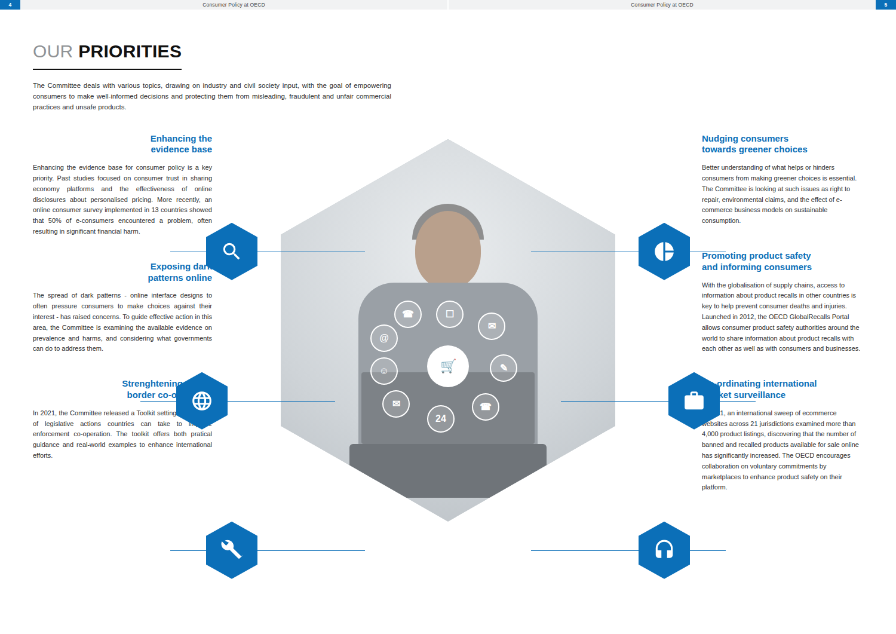4
Consumer Policy at OECD
Consumer Policy at OECD
5
OUR PRIORITIES
The Committee deals with various topics, drawing on industry and civil society input, with the goal of empowering consumers to make well-informed decisions and protecting them from misleading, fraudulent and unfair commercial practices and unsafe products.
Enhancing the
evidence base
Enhancing the evidence base for consumer policy is a key priority. Past studies focused on consumer trust in sharing economy platforms and the effectiveness of online disclosures about personalised pricing. More recently, an online consumer survey implemented in 13 countries showed that 50% of e-consumers encountered a problem, often resulting in significant financial harm.
Exposing dark
patterns online
The spread of dark patterns - online interface designs to often pressure consumers to make choices against their interest - has raised concerns. To guide effective action in this area, the Committee is examining the available evidence on prevalence and harms, and considering what governments can do to address them.
Strenghtening cross-
border co-operation
In 2021, the Committee released a Toolkit setting out a range of legislative actions countries can take to improve enforcement co-operation. The toolkit offers both pratical guidance and real-world examples to enhance international efforts.
@
☎
☐
✉
✎
☎
24
✉
☺
🛒
Nudging consumers
towards greener choices
Better understanding of what helps or hinders consumers from making greener choices is essential. The Committee is looking at such issues as right to repair, environmental claims, and the effect of e-commerce business models on sustainable consumption.
Promoting product safety
and informing consumers
With the globalisation of supply chains, access to information about product recalls in other countries is key to help prevent consumer deaths and injuries. Launched in 2012, the OECD GlobalRecalls Portal allows consumer product safety authorities around the world to share information about product recalls with each other as well as with consumers and businesses.
Co-ordinating international
market surveillance
In 2021, an international sweep of ecommerce websites across 21 jurisdictions examined more than 4,000 product listings, discovering that the number of banned and recalled products available for sale online has significantly increased. The OECD encourages collaboration on voluntary commitments by marketplaces to enhance product safety on their platform.